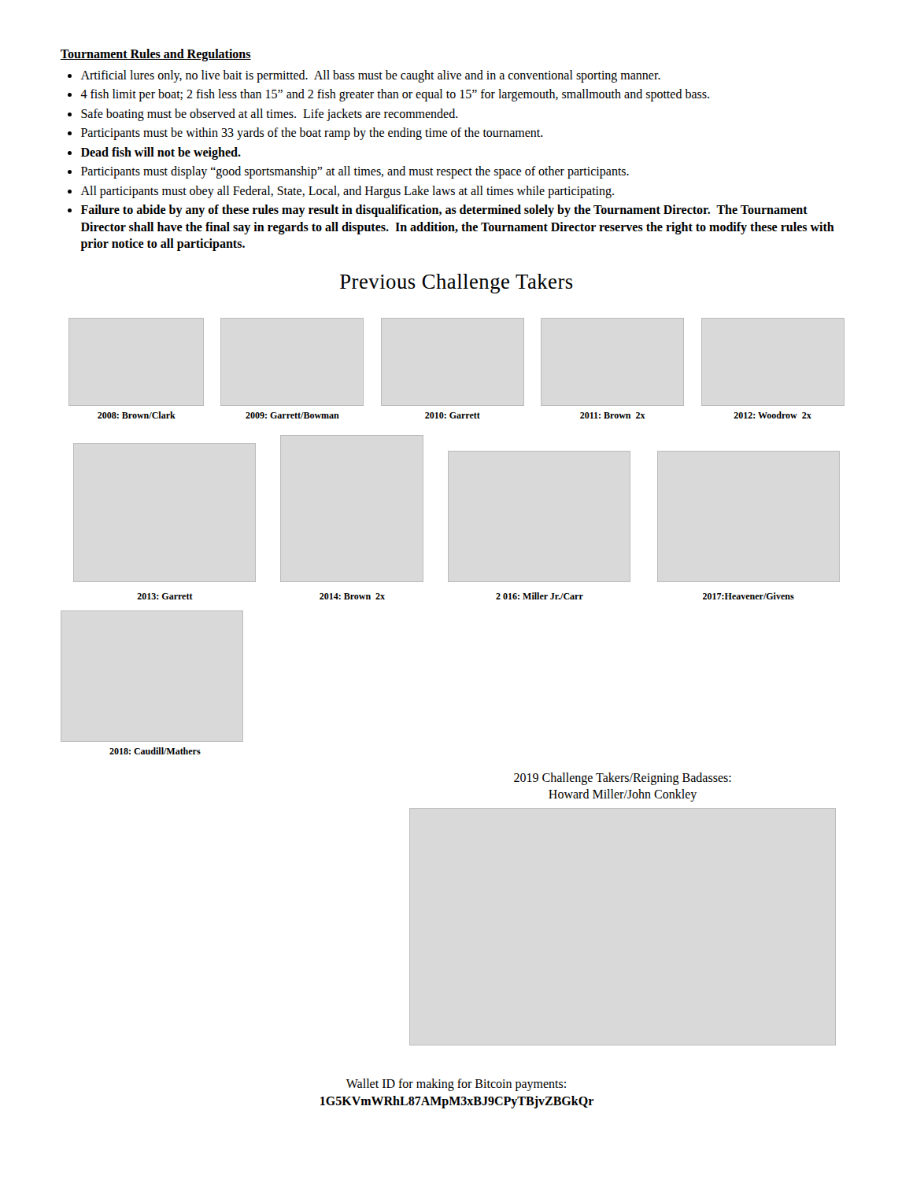Tournament Rules and Regulations
Artificial lures only, no live bait is permitted. All bass must be caught alive and in a conventional sporting manner.
4 fish limit per boat; 2 fish less than 15” and 2 fish greater than or equal to 15” for largemouth, smallmouth and spotted bass.
Safe boating must be observed at all times. Life jackets are recommended.
Participants must be within 33 yards of the boat ramp by the ending time of the tournament.
Dead fish will not be weighed.
Participants must display “good sportsmanship” at all times, and must respect the space of other participants.
All participants must obey all Federal, State, Local, and Hargus Lake laws at all times while participating.
Failure to abide by any of these rules may result in disqualification, as determined solely by the Tournament Director. The Tournament Director shall have the final say in regards to all disputes. In addition, the Tournament Director reserves the right to modify these rules with prior notice to all participants.
Previous Challenge Takers
| 2008: Brown/Clark | 2009: Garrett/Bowman | 2010: Garrett | 2011: Brown 2x | 2012: Woodrow 2x |
| 2013: Garrett | 2014: Brown 2x | 2 016: Miller Jr./Carr | 2017:Heavener/Givens |
| 2018: Caudill/Mathers | |
| | 2019 Challenge Takers/Reigning Badasses: Howard Miller/John Conkley |
Wallet ID for making for Bitcoin payments:
1G5KVmWRhL87AMpM3xBJ9CPyTBjvZBGkQr